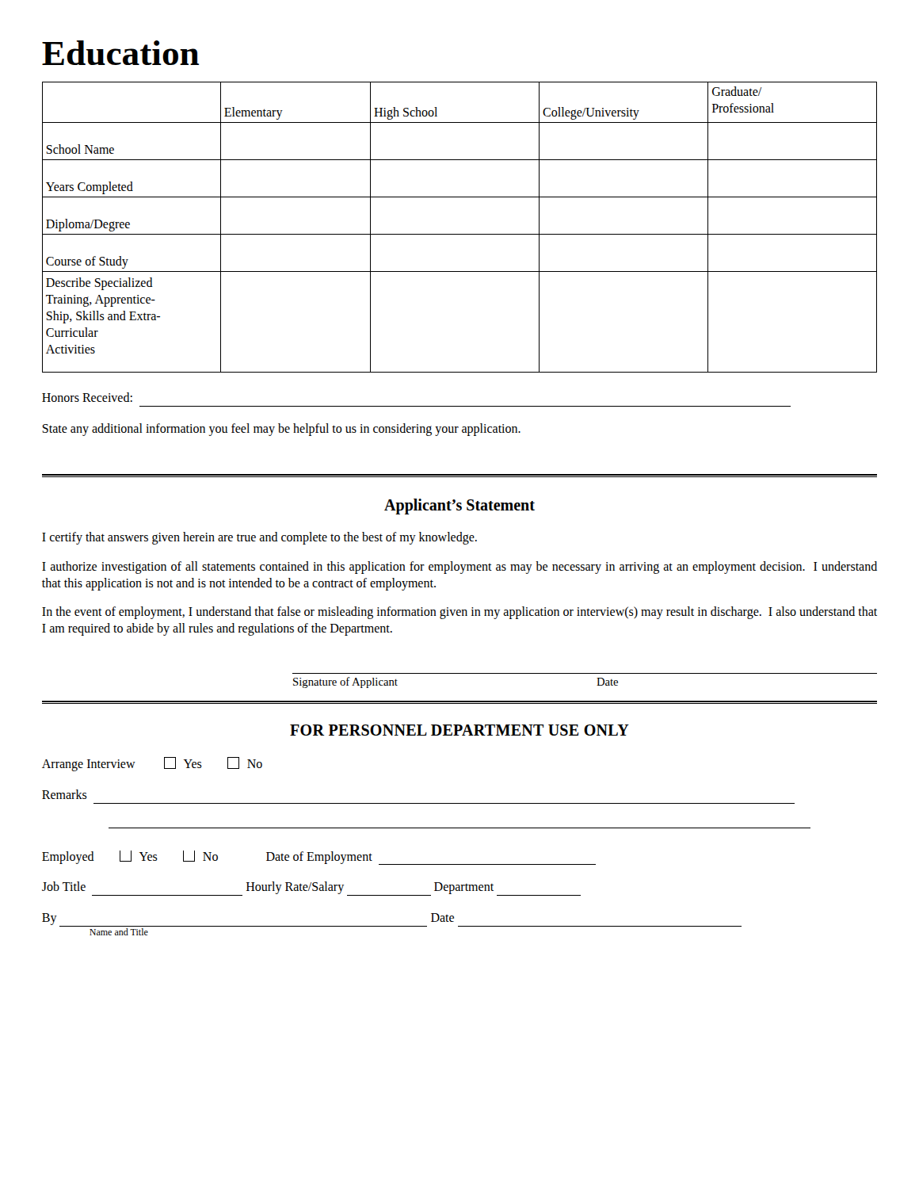Education
| | Elementary | High School | College/University | Graduate/ Professional |
| School Name | | | | |
| Years Completed | | | | |
| Diploma/Degree | | | | |
| Course of Study | | | | |
| Describe Specialized Training, Apprentice- Ship, Skills and Extra- Curricular Activities | | | | |
Honors Received:
State any additional information you feel may be helpful to us in considering your application.
Applicant’s Statement
I certify that answers given herein are true and complete to the best of my knowledge.
I authorize investigation of all statements contained in this application for employment as may be necessary in arriving at an employment decision. I understand that this application is not and is not intended to be a contract of employment.
In the event of employment, I understand that false or misleading information given in my application or interview(s) may result in discharge. I also understand that I am required to abide by all rules and regulations of the Department.
Signature of Applicant
Date
FOR PERSONNEL DEPARTMENT USE ONLY
Arrange Interview Yes No
Remarks
Employed Yes No Date of Employment
Job Title Hourly Rate/Salary Department
By Date
Name and Title